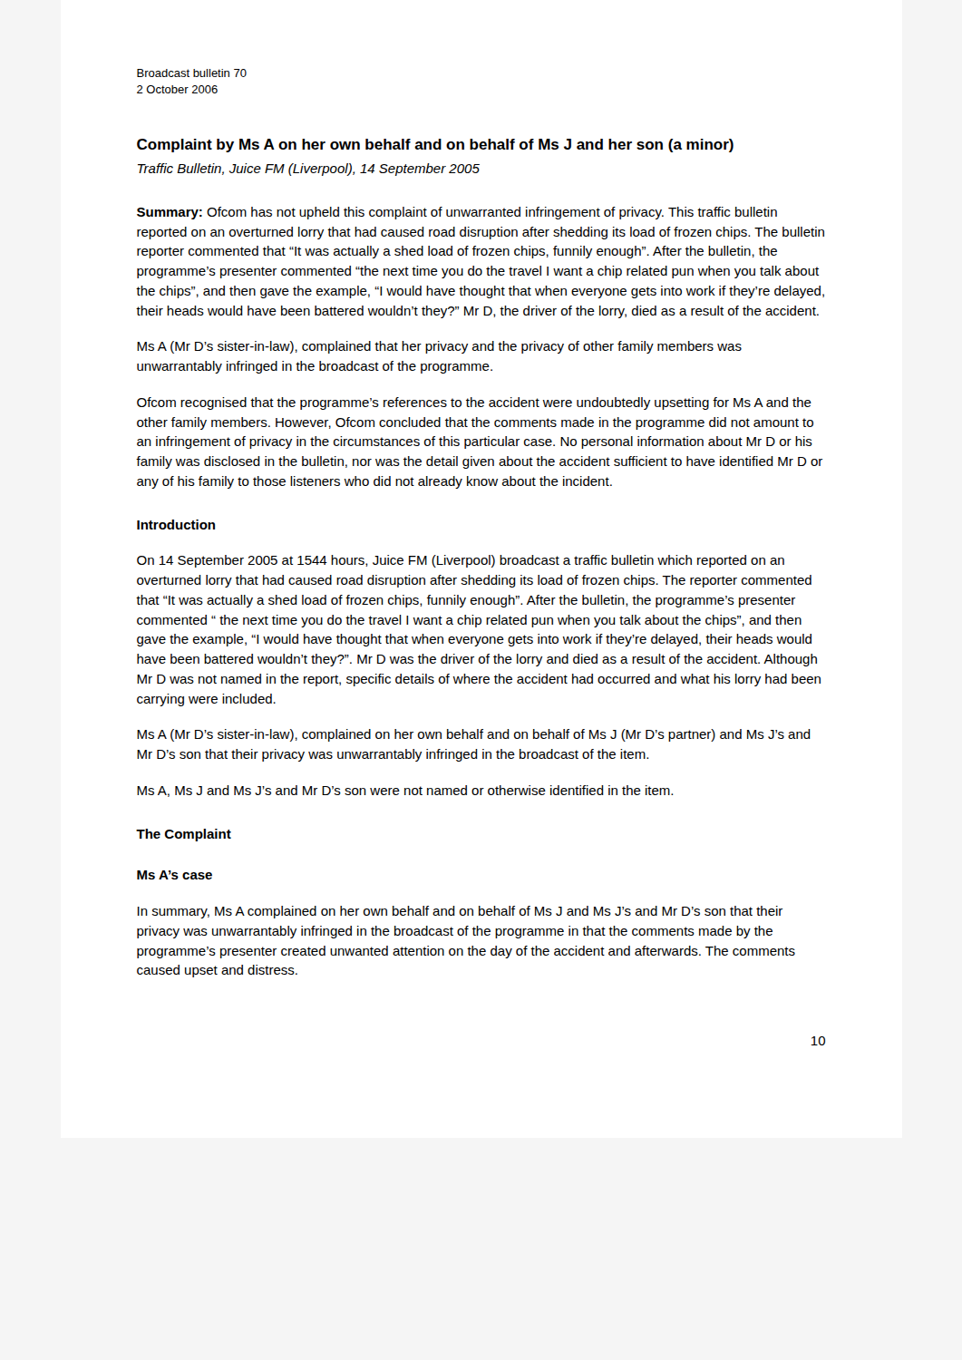Broadcast bulletin 70
2 October 2006
Complaint by Ms A on her own behalf and on behalf of Ms J and her son (a minor)
Traffic Bulletin, Juice FM (Liverpool), 14 September 2005
Summary: Ofcom has not upheld this complaint of unwarranted infringement of privacy. This traffic bulletin reported on an overturned lorry that had caused road disruption after shedding its load of frozen chips. The bulletin reporter commented that “It was actually a shed load of frozen chips, funnily enough”. After the bulletin, the programme’s presenter commented “the next time you do the travel I want a chip related pun when you talk about the chips”, and then gave the example, “I would have thought that when everyone gets into work if they’re delayed, their heads would have been battered wouldn’t they?” Mr D, the driver of the lorry, died as a result of the accident.
Ms A (Mr D’s sister-in-law), complained that her privacy and the privacy of other family members was unwarrantably infringed in the broadcast of the programme.
Ofcom recognised that the programme’s references to the accident were undoubtedly upsetting for Ms A and the other family members. However, Ofcom concluded that the comments made in the programme did not amount to an infringement of privacy in the circumstances of this particular case. No personal information about Mr D or his family was disclosed in the bulletin, nor was the detail given about the accident sufficient to have identified Mr D or any of his family to those listeners who did not already know about the incident.
Introduction
On 14 September 2005 at 1544 hours, Juice FM (Liverpool) broadcast a traffic bulletin which reported on an overturned lorry that had caused road disruption after shedding its load of frozen chips. The reporter commented that “It was actually a shed load of frozen chips, funnily enough”. After the bulletin, the programme’s presenter commented “ the next time you do the travel I want a chip related pun when you talk about the chips”, and then gave the example, “I would have thought that when everyone gets into work if they’re delayed, their heads would have been battered wouldn’t they?”. Mr D was the driver of the lorry and died as a result of the accident. Although Mr D was not named in the report, specific details of where the accident had occurred and what his lorry had been carrying were included.
Ms A (Mr D’s sister-in-law), complained on her own behalf and on behalf of Ms J (Mr D’s partner) and Ms J’s and Mr D’s son that their privacy was unwarrantably infringed in the broadcast of the item.
Ms A, Ms J and Ms J’s and Mr D’s son were not named or otherwise identified in the item.
The Complaint
Ms A’s case
In summary, Ms A complained on her own behalf and on behalf of Ms J and Ms J’s and Mr D’s son that their privacy was unwarrantably infringed in the broadcast of the programme in that the comments made by the programme’s presenter created unwanted attention on the day of the accident and afterwards. The comments caused upset and distress.
10